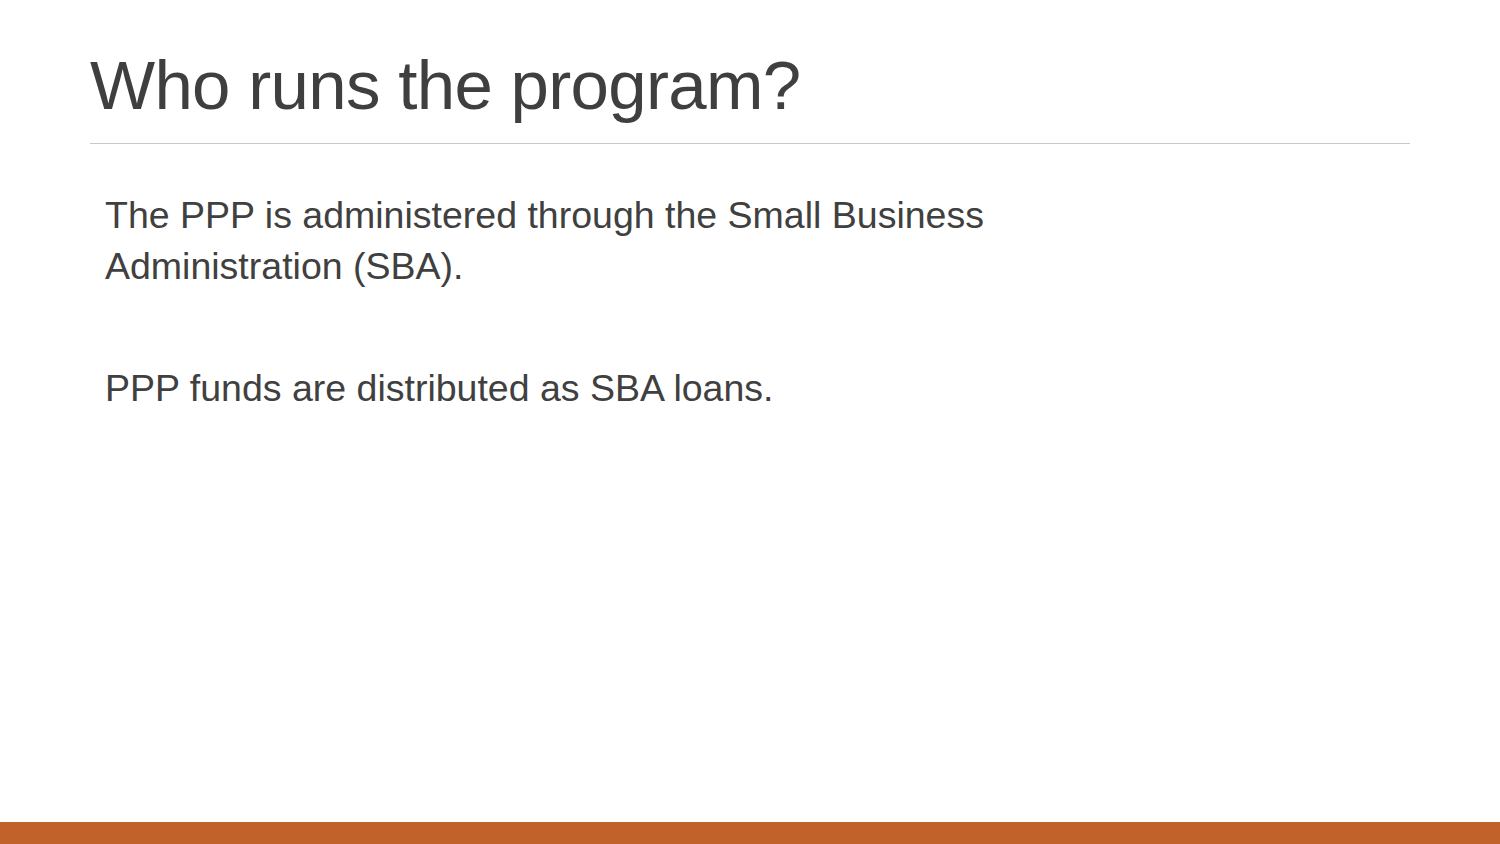Who runs the program?
The PPP is administered through the Small Business Administration (SBA).
PPP funds are distributed as SBA loans.